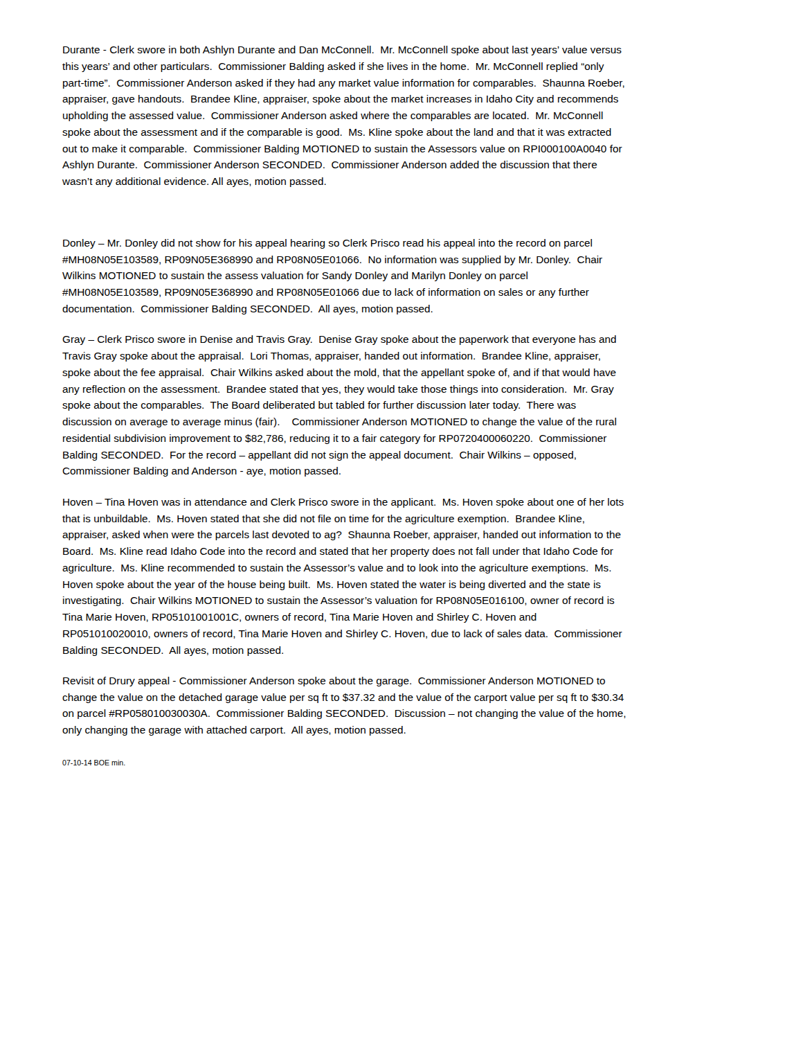Durante - Clerk swore in both Ashlyn Durante and Dan McConnell. Mr. McConnell spoke about last years’ value versus this years’ and other particulars. Commissioner Balding asked if she lives in the home. Mr. McConnell replied “only part-time”. Commissioner Anderson asked if they had any market value information for comparables. Shaunna Roeber, appraiser, gave handouts. Brandee Kline, appraiser, spoke about the market increases in Idaho City and recommends upholding the assessed value. Commissioner Anderson asked where the comparables are located. Mr. McConnell spoke about the assessment and if the comparable is good. Ms. Kline spoke about the land and that it was extracted out to make it comparable. Commissioner Balding MOTIONED to sustain the Assessors value on RPI000100A0040 for Ashlyn Durante. Commissioner Anderson SECONDED. Commissioner Anderson added the discussion that there wasn’t any additional evidence. All ayes, motion passed.
Donley – Mr. Donley did not show for his appeal hearing so Clerk Prisco read his appeal into the record on parcel #MH08N05E103589, RP09N05E368990 and RP08N05E01066. No information was supplied by Mr. Donley. Chair Wilkins MOTIONED to sustain the assess valuation for Sandy Donley and Marilyn Donley on parcel #MH08N05E103589, RP09N05E368990 and RP08N05E01066 due to lack of information on sales or any further documentation. Commissioner Balding SECONDED. All ayes, motion passed.
Gray – Clerk Prisco swore in Denise and Travis Gray. Denise Gray spoke about the paperwork that everyone has and Travis Gray spoke about the appraisal. Lori Thomas, appraiser, handed out information. Brandee Kline, appraiser, spoke about the fee appraisal. Chair Wilkins asked about the mold, that the appellant spoke of, and if that would have any reflection on the assessment. Brandee stated that yes, they would take those things into consideration. Mr. Gray spoke about the comparables. The Board deliberated but tabled for further discussion later today. There was discussion on average to average minus (fair). Commissioner Anderson MOTIONED to change the value of the rural residential subdivision improvement to $82,786, reducing it to a fair category for RP0720400060220. Commissioner Balding SECONDED. For the record – appellant did not sign the appeal document. Chair Wilkins – opposed, Commissioner Balding and Anderson - aye, motion passed.
Hoven – Tina Hoven was in attendance and Clerk Prisco swore in the applicant. Ms. Hoven spoke about one of her lots that is unbuildable. Ms. Hoven stated that she did not file on time for the agriculture exemption. Brandee Kline, appraiser, asked when were the parcels last devoted to ag? Shaunna Roeber, appraiser, handed out information to the Board. Ms. Kline read Idaho Code into the record and stated that her property does not fall under that Idaho Code for agriculture. Ms. Kline recommended to sustain the Assessor’s value and to look into the agriculture exemptions. Ms. Hoven spoke about the year of the house being built. Ms. Hoven stated the water is being diverted and the state is investigating. Chair Wilkins MOTIONED to sustain the Assessor’s valuation for RP08N05E016100, owner of record is Tina Marie Hoven, RP05101001001C, owners of record, Tina Marie Hoven and Shirley C. Hoven and RP051010020010, owners of record, Tina Marie Hoven and Shirley C. Hoven, due to lack of sales data. Commissioner Balding SECONDED. All ayes, motion passed.
Revisit of Drury appeal - Commissioner Anderson spoke about the garage. Commissioner Anderson MOTIONED to change the value on the detached garage value per sq ft to $37.32 and the value of the carport value per sq ft to $30.34 on parcel #RP058010030030A. Commissioner Balding SECONDED. Discussion – not changing the value of the home, only changing the garage with attached carport. All ayes, motion passed.
07-10-14 BOE min.